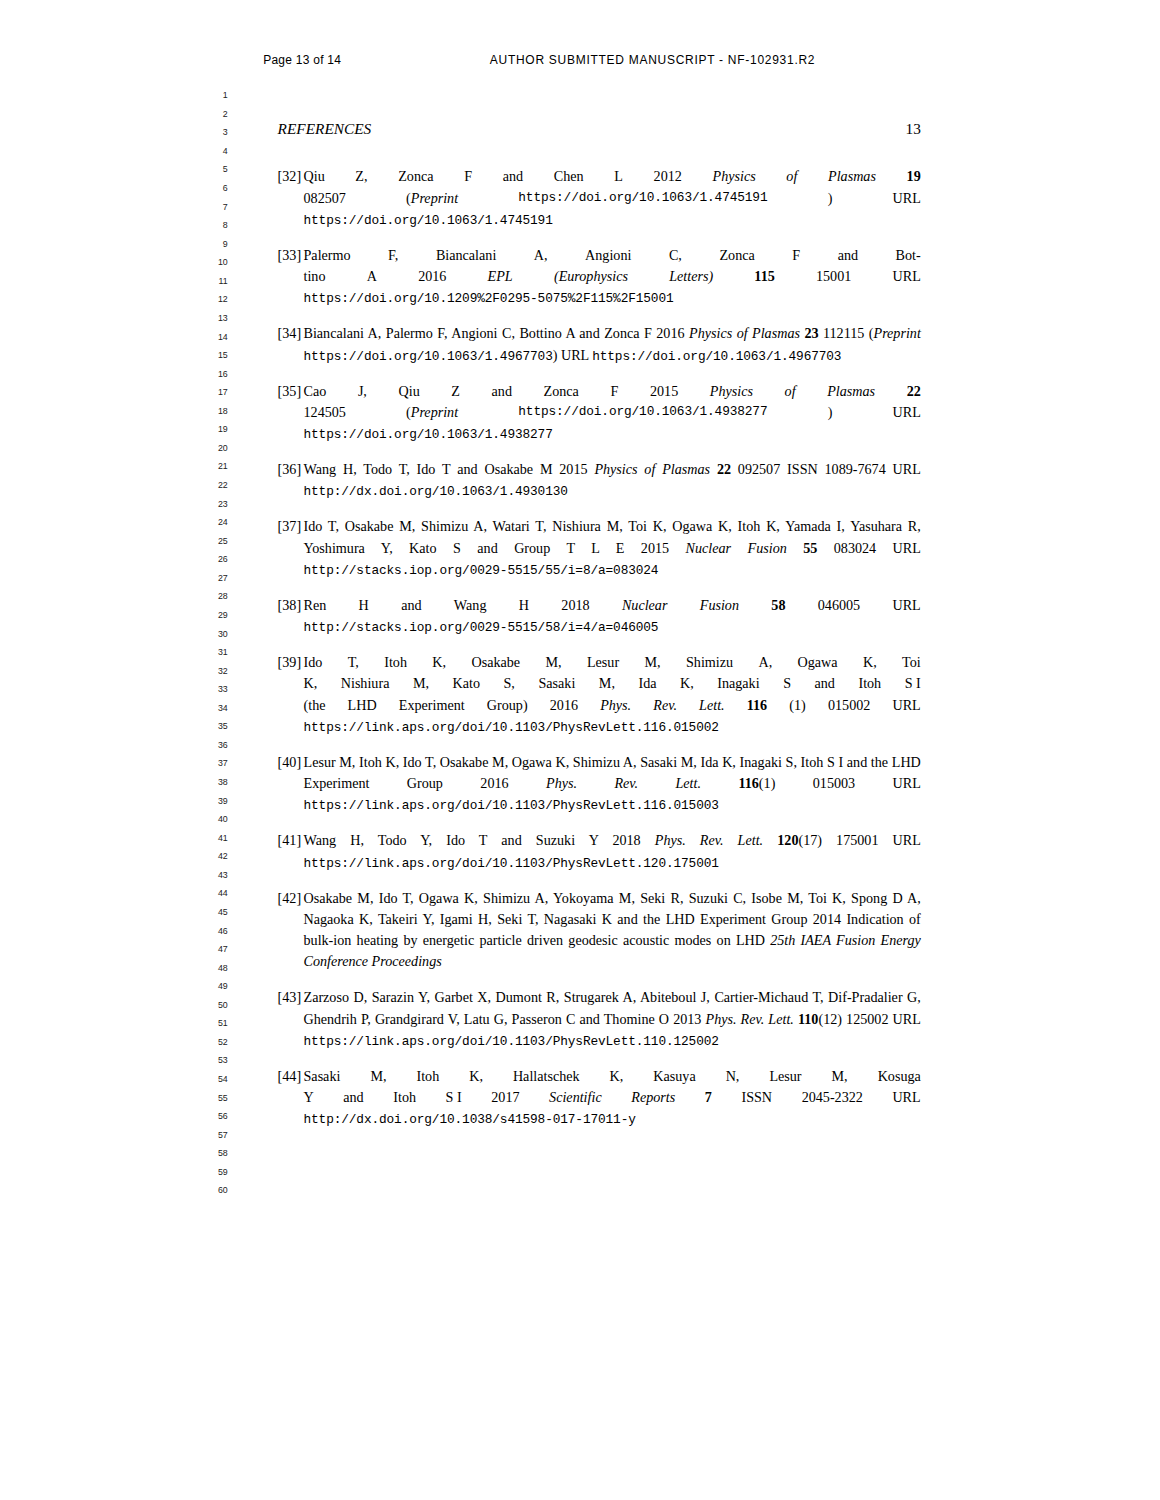1
2
3
4
5
6
7
8
9
10
11
12
13
14
15
16
17
18
19
20
21
22
23
24
25
26
27
28
29
30
31
32
33
34
35
36
37
38
39
40
41
42
43
44
45
46
47
48
49
50
51
52
53
54
55
56
57
58
59
60
Page 13 of 14 AUTHOR SUBMITTED MANUSCRIPT - NF-102931.R2
REFERENCES 13
[32] Qiu Z, Zonca Fand Chen L 2012 Physics of Plasmas 19 082507(Preprint https://doi.org/10.1063/1.4745191) URL https://doi.org/10.1063/1.4745191
[33] Palermo F, Biancalani A, Angioni C, Zonca Fand Bot- tino A 2016 EPL(Europhysics Letters) 11515001 URL https://doi.org/10.1209%2F0295-5075%2F115%2F15001
[34] Biancalani A, Palermo F, Angioni C, Bottino A and Zonca F 2016 Physics of Plasmas 23 112115 (Preprint https://doi.org/10.1063/1.4967703) URL https://doi.org/10.1063/1.4967703
[35] Cao J, Qiu Zand Zonca F 2015 Physics of Plasmas 22 124505(Preprint https://doi.org/10.1063/1.4938277) URL https://doi.org/10.1063/1.4938277
[36] Wang H, Todo T, Ido T and Osakabe M 2015 Physics of Plasmas 22 092507 ISSN 1089-7674 URL http://dx.doi.org/10.1063/1.4930130
[37] Ido T, Osakabe M, Shimizu A, Watari T, Nishiura M, Toi K, Ogawa K, Itoh K, Yamada I, Yasuhara R, Yoshimura Y, Kato S and Group T L E 2015 Nuclear Fusion 55 083024 URL http://stacks.iop.org/0029-5515/55/i=8/a=083024
[38] Ren Hand Wang H 2018 Nuclear Fusion 58046005 URL http://stacks.iop.org/0029-5515/58/i=4/a=046005
[39] Ido T, Itoh K, Osakabe M, Lesur M, Shimizu A, Ogawa K, Toi K, Nishiura M, Kato S, Sasaki M, Ida K, Inagaki Sand Itoh S I (the LHD Experiment Group) 2016 Phys. Rev. Lett. 116(1) 015002 URL https://link.aps.org/doi/10.1103/PhysRevLett.116.015002
[40] Lesur M, Itoh K, Ido T, Osakabe M, Ogawa K, Shimizu A, Sasaki M, Ida K, Inagaki S, Itoh S I and the LHD Experiment Group 2016 Phys. Rev. Lett. 116(1) 015003 URL https://link.aps.org/doi/10.1103/PhysRevLett.116.015003
[41] Wang H, Todo Y, Ido T and Suzuki Y 2018 Phys. Rev. Lett. 120(17) 175001 URL https://link.aps.org/doi/10.1103/PhysRevLett.120.175001
[42] Osakabe M, Ido T, Ogawa K, Shimizu A, Yokoyama M, Seki R, Suzuki C, Isobe M, Toi K, Spong D A, Nagaoka K, Takeiri Y, Igami H, Seki T, Nagasaki K and the LHD Experiment Group 2014 Indication of bulk-ion heating by energetic particle driven geodesic acoustic modes on LHD 25th IAEA Fusion Energy Conference Proceedings
[43] Zarzoso D, Sarazin Y, Garbet X, Dumont R, Strugarek A, Abiteboul J, Cartier-Michaud T, Dif-Pradalier G, Ghendrih P, Grandgirard V, Latu G, Passeron C and Thomine O 2013 Phys. Rev. Lett. 110(12) 125002 URL https://link.aps.org/doi/10.1103/PhysRevLett.110.125002
[44] Sasaki M, Itoh K, Hallatschek K, Kasuya N, Lesur M, Kosuga Yand Itoh S I 2017 Scientific Reports 7 ISSN 2045-2322 URL http://dx.doi.org/10.1038/s41598-017-17011-y